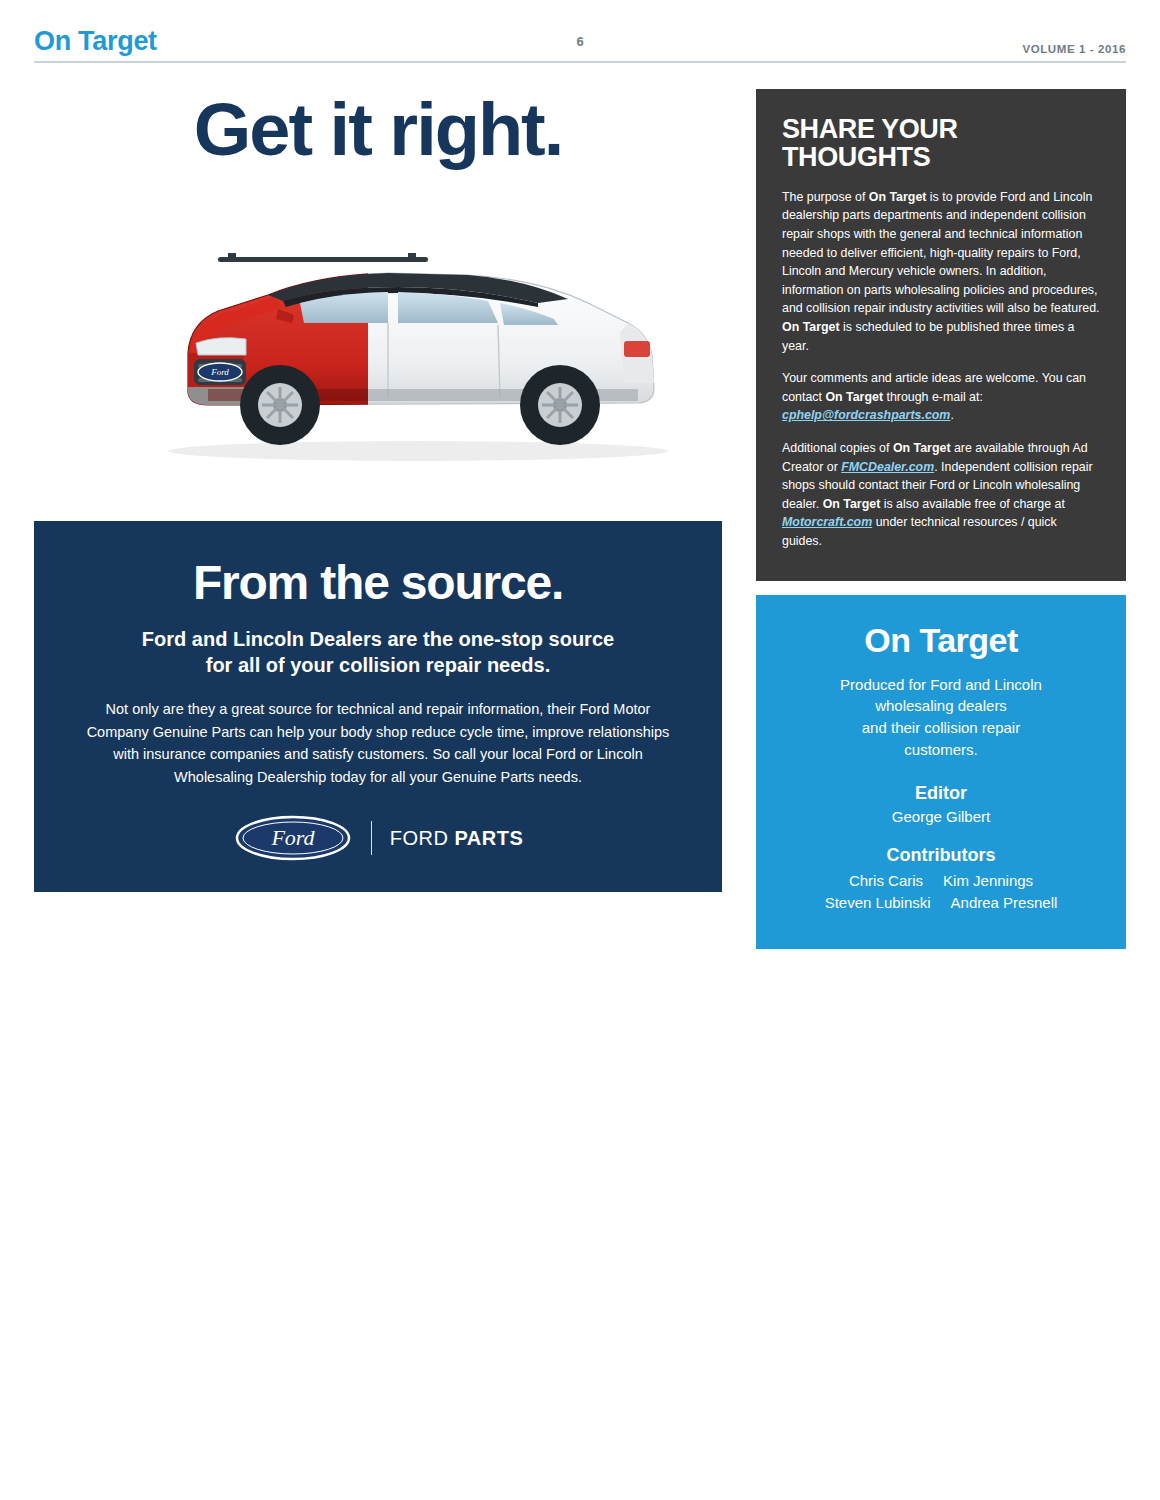On Target
6
VOLUME 1 - 2016
Get it right.
Ford
From the source.
Ford and Lincoln Dealers are the one-stop source
for all of your collision repair needs.
Not only are they a great source for technical and repair information, their Ford Motor Company Genuine Parts can help your body shop reduce cycle time, improve relationships with insurance companies and satisfy customers. So call your local Ford or Lincoln Wholesaling Dealership today for all your Genuine Parts needs.
Ford FORD PARTS
SHARE YOUR
THOUGHTS
The purpose of On Target is to provide Ford and Lincoln dealership parts departments and independent collision repair shops with the general and technical information needed to deliver efficient, high-quality repairs to Ford, Lincoln and Mercury vehicle owners. In addition, information on parts wholesaling policies and procedures, and collision repair industry activities will also be featured. On Target is scheduled to be published three times a year.
Your comments and article ideas are welcome. You can contact On Target through e-mail at: cphelp@fordcrashparts.com.
Additional copies of On Target are available through Ad Creator or FMCDealer.com. Independent collision repair shops should contact their Ford or Lincoln wholesaling dealer. On Target is also available free of charge at Motorcraft.com under technical resources / quick guides.
On Target
Produced for Ford and Lincoln
wholesaling dealers
and their collision repair
customers.
Editor
George Gilbert
Contributors
Chris Caris Kim Jennings
Steven Lubinski Andrea Presnell